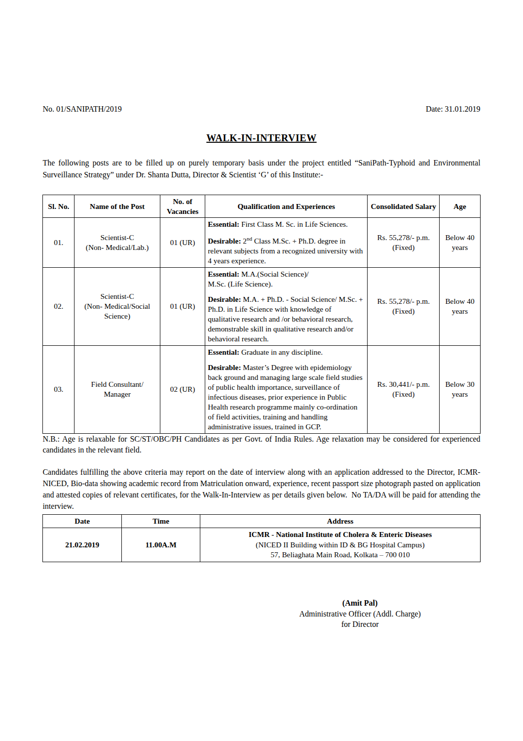No. 01/SANIPATH/2019
Date: 31.01.2019
WALK-IN-INTERVIEW
The following posts are to be filled up on purely temporary basis under the project entitled “SaniPath-Typhoid and Environmental Surveillance Strategy” under Dr. Shanta Dutta, Director & Scientist ‘G’ of this Institute:-
| Sl. No. | Name of the Post | No. of Vacancies | Qualification and Experiences | Consolidated Salary | Age |
| --- | --- | --- | --- | --- | --- |
| 01. | Scientist-C (Non- Medical/Lab.) | 01 (UR) | Essential: First Class M. Sc. in Life Sciences. Desirable: 2 nd Class M.Sc. + Ph.D. degree in relevant subjects from a recognized university with 4 years experience. | Rs. 55,278/- p.m. (Fixed) | Below 40 years |
| 02. | Scientist-C (Non- Medical/Social Science) | 01 (UR) | Essential: M.A.(Social Science)/ M.Sc. (Life Science). Desirable: M.A. + Ph.D. - Social Science/ M.Sc. + Ph.D. in Life Science with knowledge of qualitative research and /or behavioral research, demonstrable skill in qualitative research and/or behavioral research. | Rs. 55,278/- p.m. (Fixed) | Below 40 years |
| 03. | Field Consultant/ Manager | 02 (UR) | Essential: Graduate in any discipline. Desirable: Master’s Degree with epidemiology back ground and managing large scale field studies of public health importance, surveillance of infectious diseases, prior experience in Public Health research programme mainly co-ordination of field activities, training and handling administrative issues, trained in GCP. | Rs. 30,441/- p.m. (Fixed) | Below 30 years |
N.B.: Age is relaxable for SC/ST/OBC/PH Candidates as per Govt. of India Rules. Age relaxation may be considered for experienced candidates in the relevant field.
Candidates fulfilling the above criteria may report on the date of interview along with an application addressed to the Director, ICMR-NICED, Bio-data showing academic record from Matriculation onward, experience, recent passport size photograph pasted on application and attested copies of relevant certificates, for the Walk-In-Interview as per details given below. No TA/DA will be paid for attending the interview.
| Date | Time | Address |
| --- | --- | --- |
| 21.02.2019 | 11.00A.M | ICMR - National Institute of Cholera & Enteric Diseases (NICED II Building within ID & BG Hospital Campus) 57, Beliaghata Main Road, Kolkata – 700 010 |
(Amit Pal)
Administrative Officer (Addl. Charge)
for Director